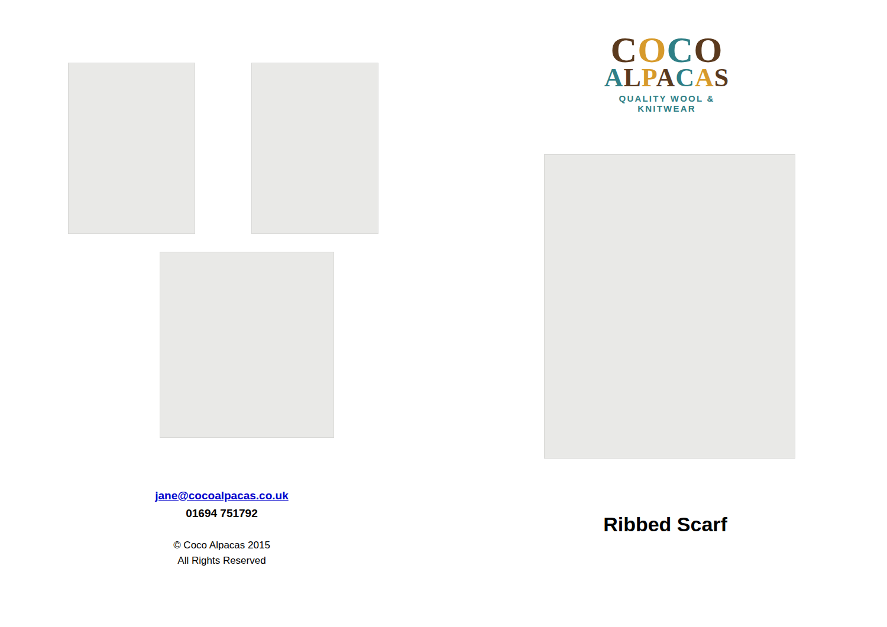jane@cocoalpacas.co.uk
01694 751792
© Coco Alpacas 2015
All Rights Reserved
COCO
ALPACAS
QUALITY WOOL & KNITWEAR
Ribbed Scarf